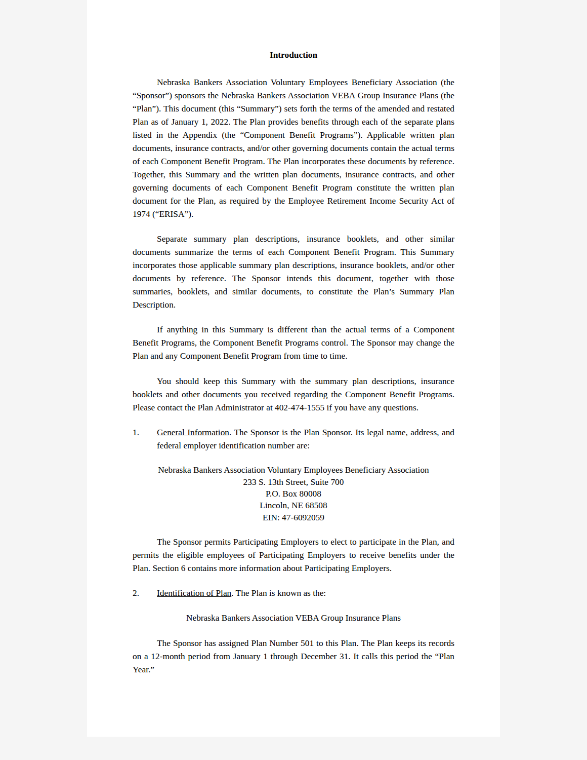Introduction
Nebraska Bankers Association Voluntary Employees Beneficiary Association (the “Sponsor”) sponsors the Nebraska Bankers Association VEBA Group Insurance Plans (the “Plan”). This document (this “Summary”) sets forth the terms of the amended and restated Plan as of January 1, 2022. The Plan provides benefits through each of the separate plans listed in the Appendix (the “Component Benefit Programs”). Applicable written plan documents, insurance contracts, and/or other governing documents contain the actual terms of each Component Benefit Program. The Plan incorporates these documents by reference. Together, this Summary and the written plan documents, insurance contracts, and other governing documents of each Component Benefit Program constitute the written plan document for the Plan, as required by the Employee Retirement Income Security Act of 1974 (“ERISA”).
Separate summary plan descriptions, insurance booklets, and other similar documents summarize the terms of each Component Benefit Program. This Summary incorporates those applicable summary plan descriptions, insurance booklets, and/or other documents by reference. The Sponsor intends this document, together with those summaries, booklets, and similar documents, to constitute the Plan’s Summary Plan Description.
If anything in this Summary is different than the actual terms of a Component Benefit Programs, the Component Benefit Programs control. The Sponsor may change the Plan and any Component Benefit Program from time to time.
You should keep this Summary with the summary plan descriptions, insurance booklets and other documents you received regarding the Component Benefit Programs. Please contact the Plan Administrator at 402-474-1555 if you have any questions.
1. General Information. The Sponsor is the Plan Sponsor. Its legal name, address, and federal employer identification number are:
Nebraska Bankers Association Voluntary Employees Beneficiary Association
233 S. 13th Street, Suite 700
P.O. Box 80008
Lincoln, NE 68508
EIN: 47-6092059
The Sponsor permits Participating Employers to elect to participate in the Plan, and permits the eligible employees of Participating Employers to receive benefits under the Plan. Section 6 contains more information about Participating Employers.
2. Identification of Plan. The Plan is known as the:
Nebraska Bankers Association VEBA Group Insurance Plans
The Sponsor has assigned Plan Number 501 to this Plan. The Plan keeps its records on a 12-month period from January 1 through December 31. It calls this period the “Plan Year.”